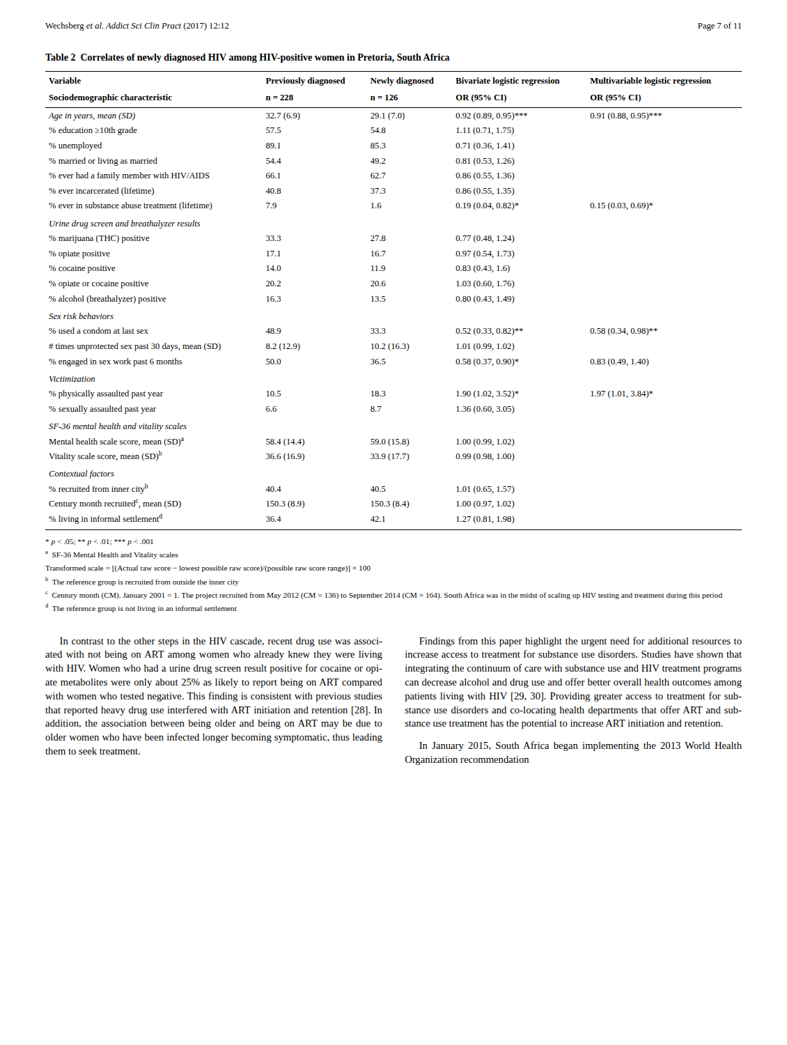Wechsberg et al. Addict Sci Clin Pract (2017) 12:12
Page 7 of 11
Table 2 Correlates of newly diagnosed HIV among HIV-positive women in Pretoria, South Africa
| Variable | Previously diagnosed | Newly diagnosed | Bivariate logistic regression | Multivariable logistic regression |
| --- | --- | --- | --- | --- |
| Sociodemographic characteristic | n = 228 | n = 126 | OR (95% CI) | OR (95% CI) |
| Age in years, mean (SD) | 32.7 (6.9) | 29.1 (7.0) | 0.92 (0.89, 0.95)*** | 0.91 (0.88, 0.95)*** |
| % education ≥10th grade | 57.5 | 54.8 | 1.11 (0.71, 1.75) | |
| % unemployed | 89.1 | 85.3 | 0.71 (0.36, 1.41) | |
| % married or living as married | 54.4 | 49.2 | 0.81 (0.53, 1.26) | |
| % ever had a family member with HIV/AIDS | 66.1 | 62.7 | 0.86 (0.55, 1.36) | |
| % ever incarcerated (lifetime) | 40.8 | 37.3 | 0.86 (0.55, 1.35) | |
| % ever in substance abuse treatment (lifetime) | 7.9 | 1.6 | 0.19 (0.04, 0.82)* | 0.15 (0.03, 0.69)* |
| Urine drug screen and breathalyzer results |
| % marijuana (THC) positive | 33.3 | 27.8 | 0.77 (0.48, 1.24) | |
| % opiate positive | 17.1 | 16.7 | 0.97 (0.54, 1.73) | |
| % cocaine positive | 14.0 | 11.9 | 0.83 (0.43, 1.6) | |
| % opiate or cocaine positive | 20.2 | 20.6 | 1.03 (0.60, 1.76) | |
| % alcohol (breathalyzer) positive | 16.3 | 13.5 | 0.80 (0.43, 1.49) | |
| Sex risk behaviors |
| % used a condom at last sex | 48.9 | 33.3 | 0.52 (0.33, 0.82)** | 0.58 (0.34, 0.98)** |
| # times unprotected sex past 30 days, mean (SD) | 8.2 (12.9) | 10.2 (16.3) | 1.01 (0.99, 1.02) | |
| % engaged in sex work past 6 months | 50.0 | 36.5 | 0.58 (0.37, 0.90)* | 0.83 (0.49, 1.40) |
| Victimization |
| % physically assaulted past year | 10.5 | 18.3 | 1.90 (1.02, 3.52)* | 1.97 (1.01, 3.84)* |
| % sexually assaulted past year | 6.6 | 8.7 | 1.36 (0.60, 3.05) | |
| SF-36 mental health and vitality scales |
| Mental health scale score, mean (SD) a | 58.4 (14.4) | 59.0 (15.8) | 1.00 (0.99, 1.02) | |
| Vitality scale score, mean (SD) b | 36.6 (16.9) | 33.9 (17.7) | 0.99 (0.98, 1.00) | |
| Contextual factors |
| % recruited from inner city b | 40.4 | 40.5 | 1.01 (0.65, 1.57) | |
| Century month recruited c , mean (SD) | 150.3 (8.9) | 150.3 (8.4) | 1.00 (0.97, 1.02) | |
| % living in informal settlement d | 36.4 | 42.1 | 1.27 (0.81, 1.98) | |
* p < .05; ** p < .01; *** p < .001
a SF-36 Mental Health and Vitality scales
Transformed scale = [(Actual raw score − lowest possible raw score)/(possible raw score range)] × 100
b The reference group is recruited from outside the inner city
c Century month (CM). January 2001 = 1. The project recruited from May 2012 (CM = 136) to September 2014 (CM = 164). South Africa was in the midst of scaling up HIV testing and treatment during this period
d The reference group is not living in an informal settlement
In contrast to the other steps in the HIV cascade, recent drug use was associated with not being on ART among women who already knew they were living with HIV. Women who had a urine drug screen result positive for cocaine or opiate metabolites were only about 25% as likely to report being on ART compared with women who tested negative. This finding is consistent with previous studies that reported heavy drug use interfered with ART initiation and retention [28]. In addition, the association between being older and being on ART may be due to older women who have been infected longer becoming symptomatic, thus leading them to seek treatment.
Findings from this paper highlight the urgent need for additional resources to increase access to treatment for substance use disorders. Studies have shown that integrating the continuum of care with substance use and HIV treatment programs can decrease alcohol and drug use and offer better overall health outcomes among patients living with HIV [29, 30]. Providing greater access to treatment for substance use disorders and co-locating health departments that offer ART and substance use treatment has the potential to increase ART initiation and retention.
In January 2015, South Africa began implementing the 2013 World Health Organization recommendation